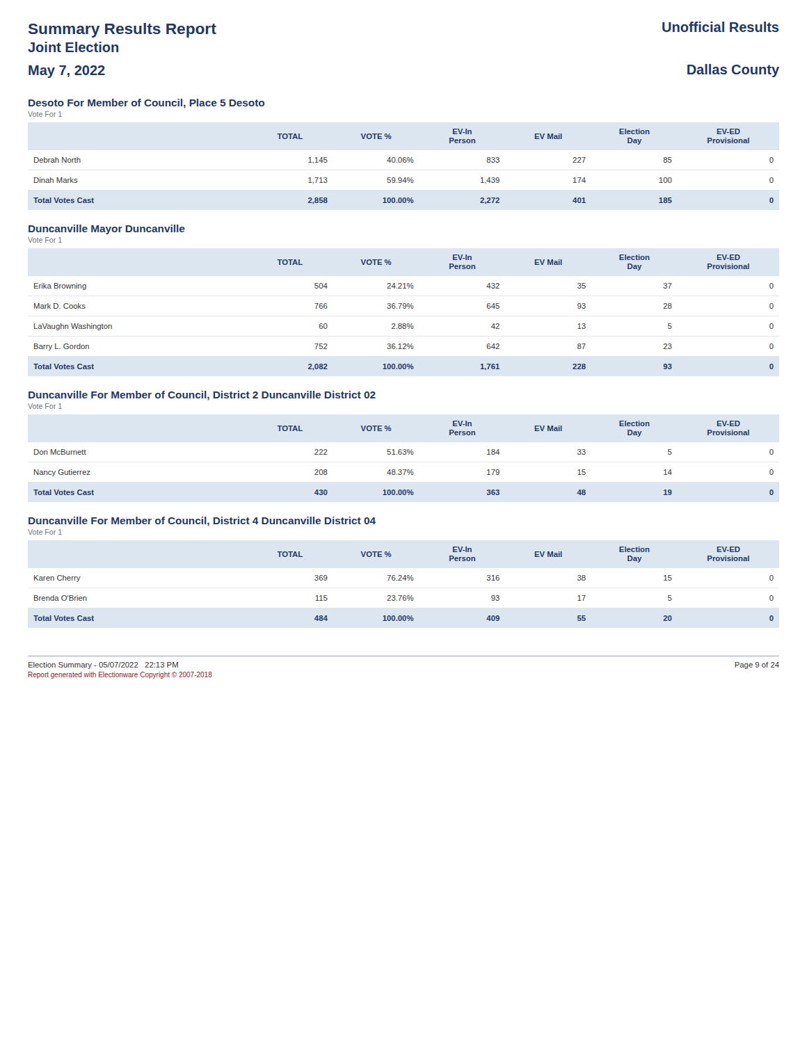Summary Results Report
Joint Election
May 7, 2022
Unofficial Results
Dallas County
Desoto For Member of Council, Place 5 Desoto
Vote For 1
| | TOTAL | VOTE % | EV-In Person | EV Mail | Election Day | EV-ED Provisional |
| --- | --- | --- | --- | --- | --- | --- |
| Debrah North | 1,145 | 40.06% | 833 | 227 | 85 | 0 |
| Dinah Marks | 1,713 | 59.94% | 1,439 | 174 | 100 | 0 |
| Total Votes Cast | 2,858 | 100.00% | 2,272 | 401 | 185 | 0 |
Duncanville Mayor Duncanville
Vote For 1
| | TOTAL | VOTE % | EV-In Person | EV Mail | Election Day | EV-ED Provisional |
| --- | --- | --- | --- | --- | --- | --- |
| Erika Browning | 504 | 24.21% | 432 | 35 | 37 | 0 |
| Mark D. Cooks | 766 | 36.79% | 645 | 93 | 28 | 0 |
| LaVaughn Washington | 60 | 2.88% | 42 | 13 | 5 | 0 |
| Barry L. Gordon | 752 | 36.12% | 642 | 87 | 23 | 0 |
| Total Votes Cast | 2,082 | 100.00% | 1,761 | 228 | 93 | 0 |
Duncanville For Member of Council, District 2 Duncanville District 02
Vote For 1
| | TOTAL | VOTE % | EV-In Person | EV Mail | Election Day | EV-ED Provisional |
| --- | --- | --- | --- | --- | --- | --- |
| Don McBurnett | 222 | 51.63% | 184 | 33 | 5 | 0 |
| Nancy Gutierrez | 208 | 48.37% | 179 | 15 | 14 | 0 |
| Total Votes Cast | 430 | 100.00% | 363 | 48 | 19 | 0 |
Duncanville For Member of Council, District 4 Duncanville District 04
Vote For 1
| | TOTAL | VOTE % | EV-In Person | EV Mail | Election Day | EV-ED Provisional |
| --- | --- | --- | --- | --- | --- | --- |
| Karen Cherry | 369 | 76.24% | 316 | 38 | 15 | 0 |
| Brenda O'Brien | 115 | 23.76% | 93 | 17 | 5 | 0 |
| Total Votes Cast | 484 | 100.00% | 409 | 55 | 20 | 0 |
Election Summary - 05/07/2022 22:13 PM
Report generated with Electionware Copyright © 2007-2018
Page 9 of 24